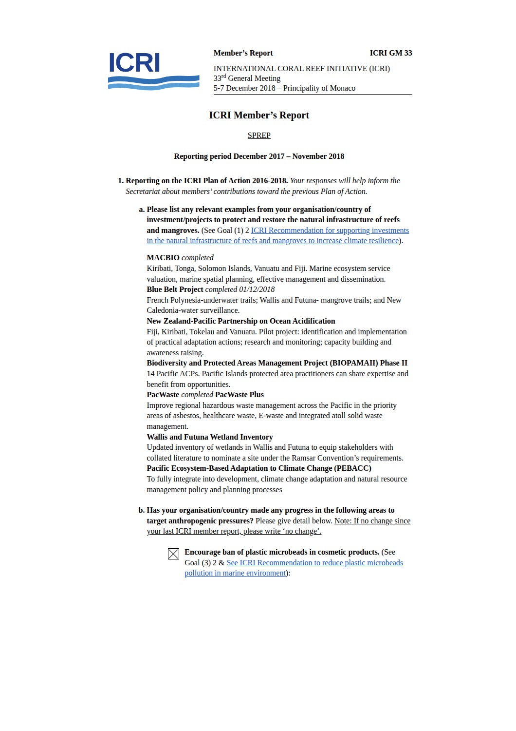ICRI
Member’s Report ICRI GM 33
INTERNATIONAL CORAL REEF INITIATIVE (ICRI)
33rd General Meeting
5-7 December 2018 – Principality of Monaco
ICRI Member’s Report
SPREP
Reporting period December 2017 – November 2018
Reporting on the ICRI Plan of Action 2016-2018. Your responses will help inform the Secretariat about members’ contributions toward the previous Plan of Action.
Please list any relevant examples from your organisation/country of investment/projects to protect and restore the natural infrastructure of reefs and mangroves. (See Goal (1) 2 ICRI Recommendation for supporting investments in the natural infrastructure of reefs and mangroves to increase climate resilience).
MACBIO completed
Kiribati, Tonga, Solomon Islands, Vanuatu and Fiji. Marine ecosystem service valuation, marine spatial planning, effective management and dissemination.
Blue Belt Project completed 01/12/2018
French Polynesia-underwater trails; Wallis and Futuna- mangrove trails; and New Caledonia-water surveillance.
New Zealand-Pacific Partnership on Ocean Acidification
Fiji, Kiribati, Tokelau and Vanuatu. Pilot project: identification and implementation of practical adaptation actions; research and monitoring; capacity building and awareness raising.
Biodiversity and Protected Areas Management Project (BIOPAMAII) Phase II
14 Pacific ACPs. Pacific Islands protected area practitioners can share expertise and benefit from opportunities.
PacWaste completed PacWaste Plus
Improve regional hazardous waste management across the Pacific in the priority areas of asbestos, healthcare waste, E-waste and integrated atoll solid waste management.
Wallis and Futuna Wetland Inventory
Updated inventory of wetlands in Wallis and Futuna to equip stakeholders with collated literature to nominate a site under the Ramsar Convention’s requirements.
Pacific Ecosystem-Based Adaptation to Climate Change (PEBACC)
To fully integrate into development, climate change adaptation and natural resource management policy and planning processes
Has your organisation/country made any progress in the following areas to target anthropogenic pressures? Please give detail below. Note: If no change since your last ICRI member report, please write ‘no change’.
Encourage ban of plastic microbeads in cosmetic products. (See Goal (3) 2 & See ICRI Recommendation to reduce plastic microbeads pollution in marine environment):